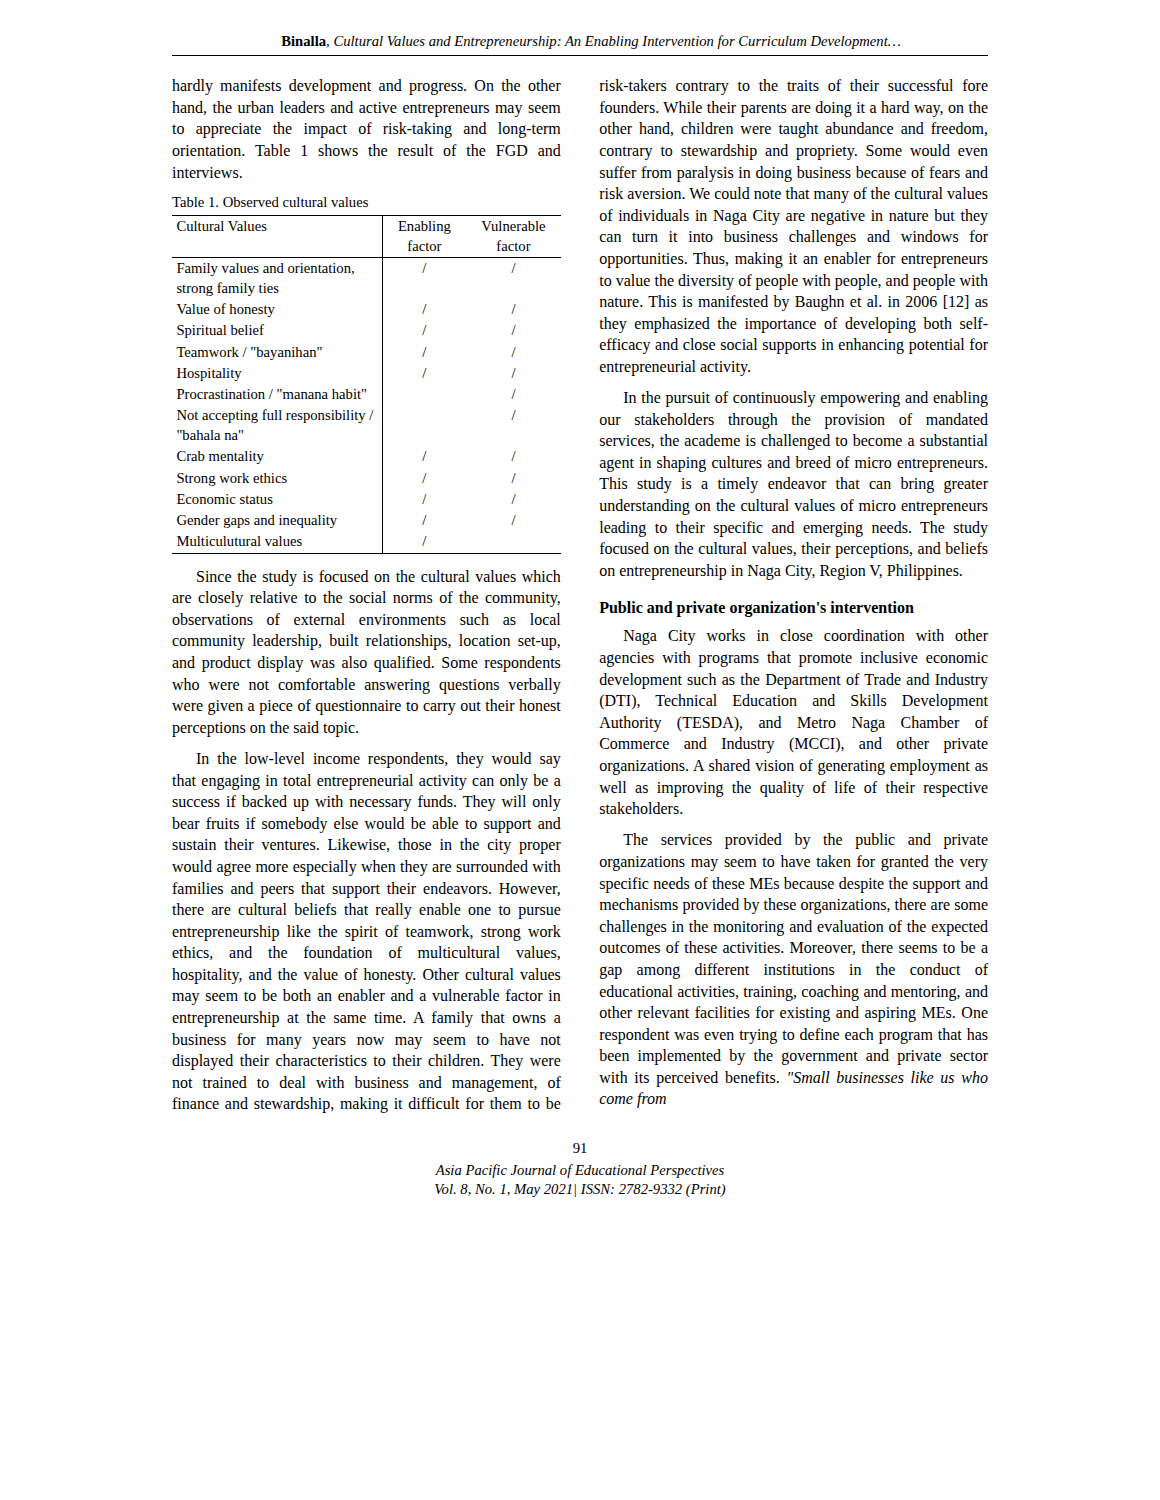Binalla, Cultural Values and Entrepreneurship: An Enabling Intervention for Curriculum Development…
hardly manifests development and progress. On the other hand, the urban leaders and active entrepreneurs may seem to appreciate the impact of risk-taking and long-term orientation. Table 1 shows the result of the FGD and interviews.
Table 1. Observed cultural values
| Cultural Values | Enabling factor | Vulnerable factor |
| --- | --- | --- |
| Family values and orientation, strong family ties | / | / |
| Value of honesty | / | / |
| Spiritual belief | / | / |
| Teamwork / "bayanihan" | / | / |
| Hospitality | / | / |
| Procrastination / "manana habit" | | / |
| Not accepting full responsibility / "bahala na" | | / |
| Crab mentality | / | / |
| Strong work ethics | / | / |
| Economic status | / | / |
| Gender gaps and inequality | / | / |
| Multiculutural values | / | |
Since the study is focused on the cultural values which are closely relative to the social norms of the community, observations of external environments such as local community leadership, built relationships, location set-up, and product display was also qualified. Some respondents who were not comfortable answering questions verbally were given a piece of questionnaire to carry out their honest perceptions on the said topic.
In the low-level income respondents, they would say that engaging in total entrepreneurial activity can only be a success if backed up with necessary funds. They will only bear fruits if somebody else would be able to support and sustain their ventures. Likewise, those in the city proper would agree more especially when they are surrounded with families and peers that support their endeavors. However, there are cultural beliefs that really enable one to pursue entrepreneurship like the spirit of teamwork, strong work ethics, and the foundation of multicultural values, hospitality, and the value of honesty. Other cultural values may seem to be both an enabler and a vulnerable factor in entrepreneurship at the same time. A family that owns a business for many years now may seem to have not displayed their characteristics to their children. They were not trained to deal with business and management, of finance and stewardship, making it difficult for them to be risk-takers contrary to the traits of their successful fore founders. While their parents are doing it a hard way, on the other hand, children were taught abundance and freedom, contrary to stewardship and propriety. Some would even suffer from paralysis in doing business because of fears and risk aversion. We could note that many of the cultural values of individuals in Naga City are negative in nature but they can turn it into business challenges and windows for opportunities. Thus, making it an enabler for entrepreneurs to value the diversity of people with people, and people with nature. This is manifested by Baughn et al. in 2006 [12] as they emphasized the importance of developing both self-efficacy and close social supports in enhancing potential for entrepreneurial activity.
In the pursuit of continuously empowering and enabling our stakeholders through the provision of mandated services, the academe is challenged to become a substantial agent in shaping cultures and breed of micro entrepreneurs. This study is a timely endeavor that can bring greater understanding on the cultural values of micro entrepreneurs leading to their specific and emerging needs. The study focused on the cultural values, their perceptions, and beliefs on entrepreneurship in Naga City, Region V, Philippines.
Public and private organization's intervention
Naga City works in close coordination with other agencies with programs that promote inclusive economic development such as the Department of Trade and Industry (DTI), Technical Education and Skills Development Authority (TESDA), and Metro Naga Chamber of Commerce and Industry (MCCI), and other private organizations. A shared vision of generating employment as well as improving the quality of life of their respective stakeholders.
The services provided by the public and private organizations may seem to have taken for granted the very specific needs of these MEs because despite the support and mechanisms provided by these organizations, there are some challenges in the monitoring and evaluation of the expected outcomes of these activities. Moreover, there seems to be a gap among different institutions in the conduct of educational activities, training, coaching and mentoring, and other relevant facilities for existing and aspiring MEs. One respondent was even trying to define each program that has been implemented by the government and private sector with its perceived benefits. "Small businesses like us who come from
91
Asia Pacific Journal of Educational Perspectives
Vol. 8, No. 1, May 2021| ISSN: 2782-9332 (Print)